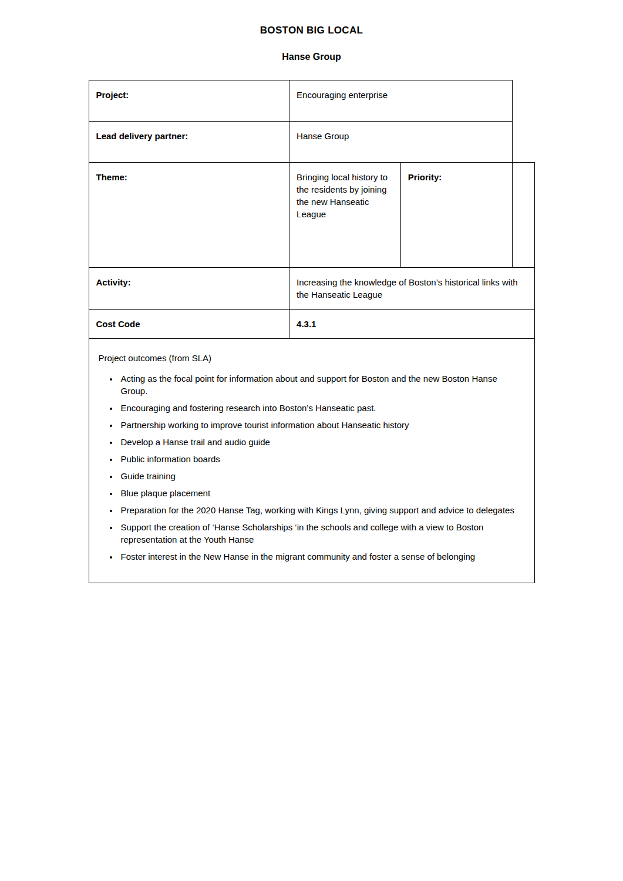BOSTON BIG LOCAL
Hanse Group
| Project: | Encouraging enterprise |
| Lead delivery partner: | Hanse Group |
| Theme: | Bringing local history to the residents by joining the new Hanseatic League | Priority: | |
| Activity: | Increasing the knowledge of Boston’s historical links with the Hanseatic League |
| Cost Code | 4.3.1 |
| Project outcomes (from SLA) Acting as the focal point for information about and support for Boston and the new Boston Hanse Group. Encouraging and fostering research into Boston’s Hanseatic past. Partnership working to improve tourist information about Hanseatic history Develop a Hanse trail and audio guide Public information boards Guide training Blue plaque placement Preparation for the 2020 Hanse Tag, working with Kings Lynn, giving support and advice to delegates Support the creation of ‘Hanse Scholarships ‘in the schools and college with a view to Boston representation at the Youth Hanse Foster interest in the New Hanse in the migrant community and foster a sense of belonging |